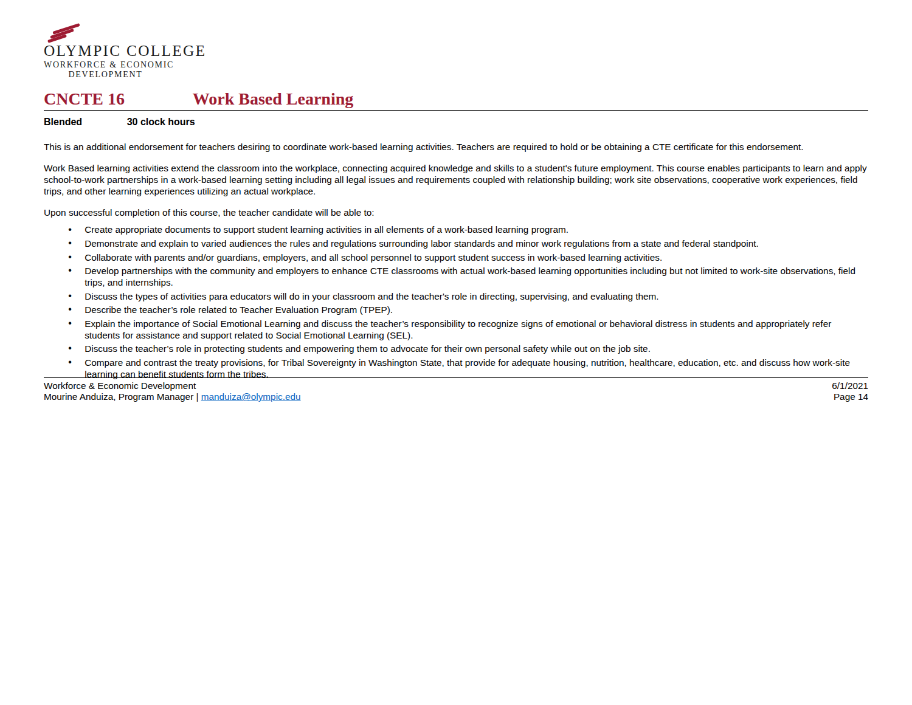OLYMPIC COLLEGE
WORKFORCE & ECONOMIC
DEVELOPMENT
CNCTE 16 Work Based Learning
Blended 30 clock hours
This is an additional endorsement for teachers desiring to coordinate work-based learning activities. Teachers are required to hold or be obtaining a CTE certificate for this endorsement.
Work Based learning activities extend the classroom into the workplace, connecting acquired knowledge and skills to a student's future employment. This course enables participants to learn and apply school-to-work partnerships in a work-based learning setting including all legal issues and requirements coupled with relationship building; work site observations, cooperative work experiences, field trips, and other learning experiences utilizing an actual workplace.
Upon successful completion of this course, the teacher candidate will be able to:
Create appropriate documents to support student learning activities in all elements of a work-based learning program.
Demonstrate and explain to varied audiences the rules and regulations surrounding labor standards and minor work regulations from a state and federal standpoint.
Collaborate with parents and/or guardians, employers, and all school personnel to support student success in work-based learning activities.
Develop partnerships with the community and employers to enhance CTE classrooms with actual work-based learning opportunities including but not limited to work-site observations, field trips, and internships.
Discuss the types of activities para educators will do in your classroom and the teacher's role in directing, supervising, and evaluating them.
Describe the teacher’s role related to Teacher Evaluation Program (TPEP).
Explain the importance of Social Emotional Learning and discuss the teacher’s responsibility to recognize signs of emotional or behavioral distress in students and appropriately refer students for assistance and support related to Social Emotional Learning (SEL).
Discuss the teacher’s role in protecting students and empowering them to advocate for their own personal safety while out on the job site.
Compare and contrast the treaty provisions, for Tribal Sovereignty in Washington State, that provide for adequate housing, nutrition, healthcare, education, etc. and discuss how work-site learning can benefit students form the tribes.
Workforce & Economic Development
6/1/2021
Mourine Anduiza, Program Manager | manduiza@olympic.edu
Page 14